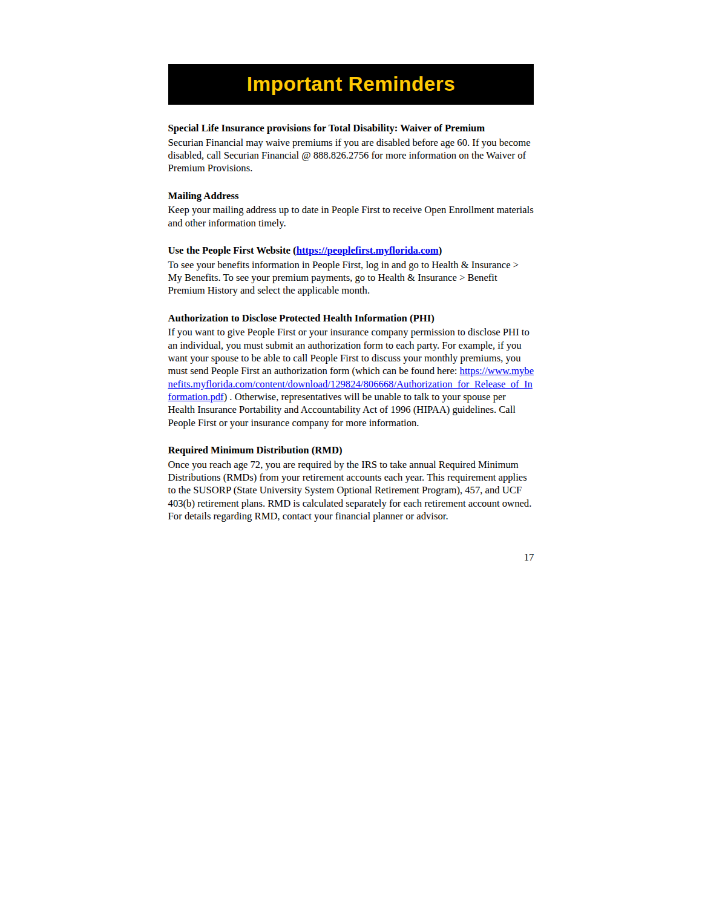Important Reminders
Special Life Insurance provisions for Total Disability: Waiver of Premium
Securian Financial may waive premiums if you are disabled before age 60. If you become disabled, call Securian Financial @ 888.826.2756 for more information on the Waiver of Premium Provisions.
Mailing Address
Keep your mailing address up to date in People First to receive Open Enrollment materials and other information timely.
Use the People First Website (https://peoplefirst.myflorida.com)
To see your benefits information in People First, log in and go to Health & Insurance > My Benefits. To see your premium payments, go to Health & Insurance > Benefit Premium History and select the applicable month.
Authorization to Disclose Protected Health Information (PHI)
If you want to give People First or your insurance company permission to disclose PHI to an individual, you must submit an authorization form to each party. For example, if you want your spouse to be able to call People First to discuss your monthly premiums, you must send People First an authorization form (which can be found here: https://www.mybenefits.myflorida.com/content/download/129824/806668/Authorization_for_Release_of_Information.pdf) . Otherwise, representatives will be unable to talk to your spouse per Health Insurance Portability and Accountability Act of 1996 (HIPAA) guidelines. Call People First or your insurance company for more information.
Required Minimum Distribution (RMD)
Once you reach age 72, you are required by the IRS to take annual Required Minimum Distributions (RMDs) from your retirement accounts each year. This requirement applies to the SUSORP (State University System Optional Retirement Program), 457, and UCF 403(b) retirement plans. RMD is calculated separately for each retirement account owned. For details regarding RMD, contact your financial planner or advisor.
17